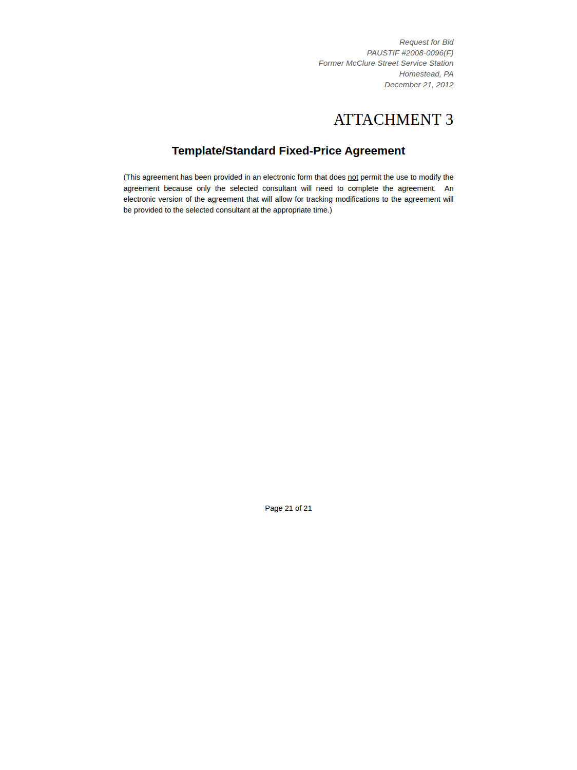Request for Bid
PAUSTIF #2008-0096(F)
Former McClure Street Service Station
Homestead, PA
December 21, 2012
ATTACHMENT 3
Template/Standard Fixed-Price Agreement
(This agreement has been provided in an electronic form that does not permit the use to modify the agreement because only the selected consultant will need to complete the agreement. An electronic version of the agreement that will allow for tracking modifications to the agreement will be provided to the selected consultant at the appropriate time.)
Page 21 of 21